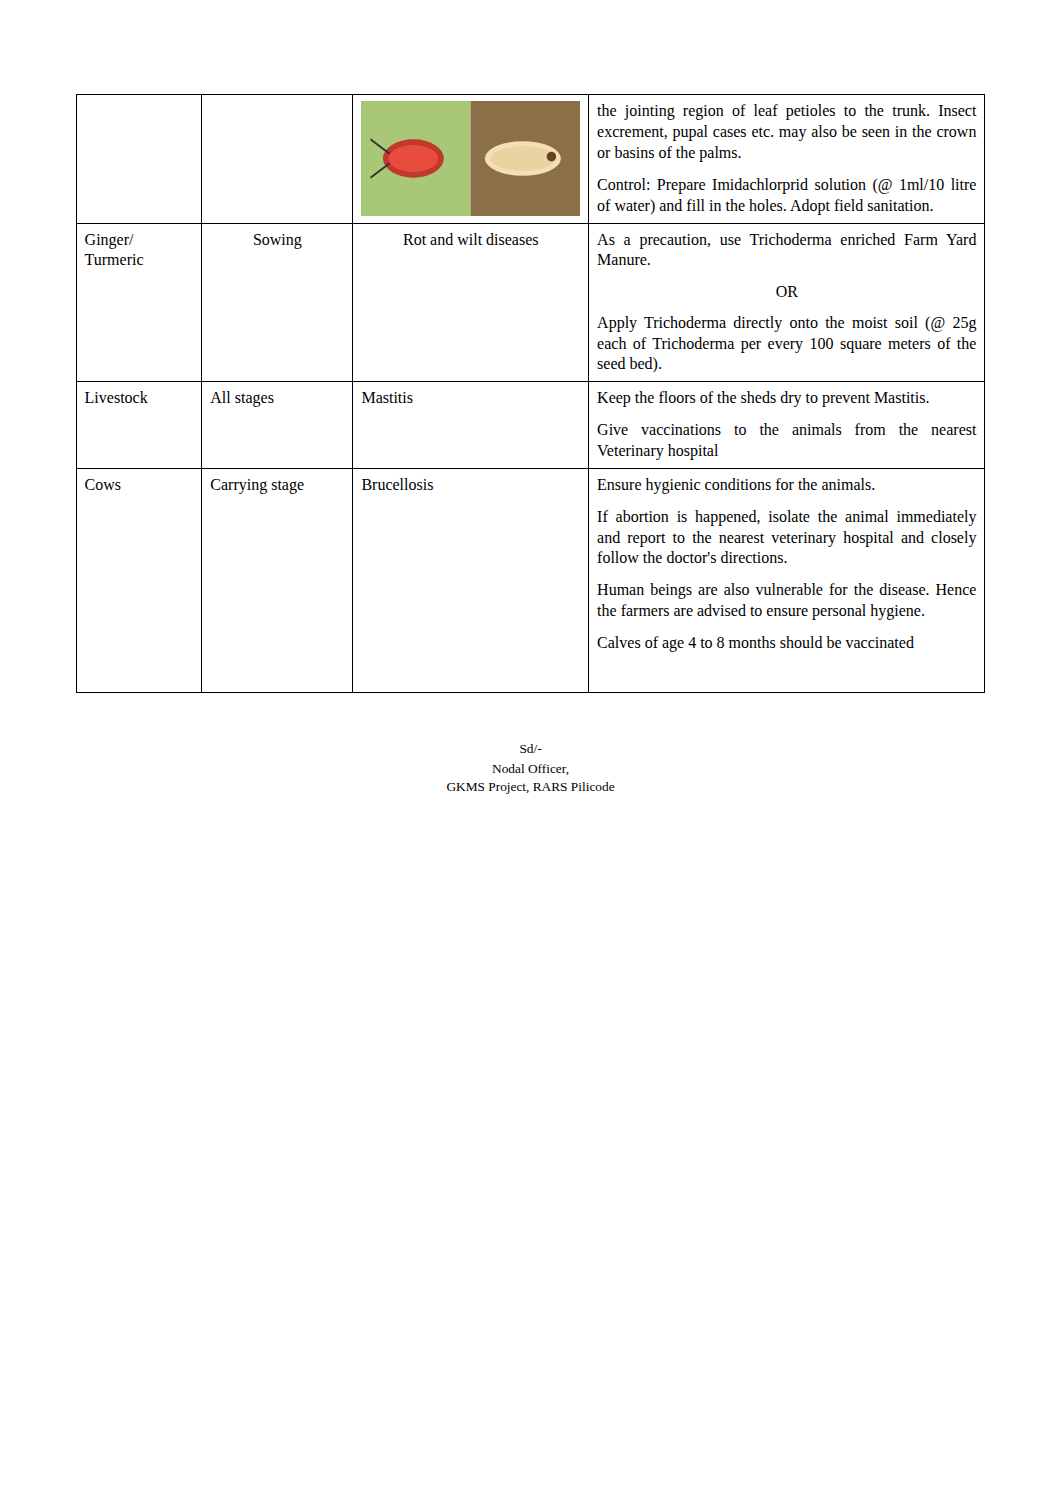| | | | the jointing region of leaf petioles to the trunk. Insect excrement, pupal cases etc. may also be seen in the crown or basins of the palms. Control: Prepare Imidachlorprid solution (@ 1ml/10 litre of water) and fill in the holes. Adopt field sanitation. |
| Ginger/ Turmeric | Sowing | Rot and wilt diseases | As a precaution, use Trichoderma enriched Farm Yard Manure. OR Apply Trichoderma directly onto the moist soil (@ 25g each of Trichoderma per every 100 square meters of the seed bed). |
| Livestock | All stages | Mastitis | Keep the floors of the sheds dry to prevent Mastitis. Give vaccinations to the animals from the nearest Veterinary hospital |
| Cows | Carrying stage | Brucellosis | Ensure hygienic conditions for the animals. If abortion is happened, isolate the animal immediately and report to the nearest veterinary hospital and closely follow the doctor's directions. Human beings are also vulnerable for the disease. Hence the farmers are advised to ensure personal hygiene. Calves of age 4 to 8 months should be vaccinated |
Sd/-
Nodal Officer,
GKMS Project, RARS Pilicode